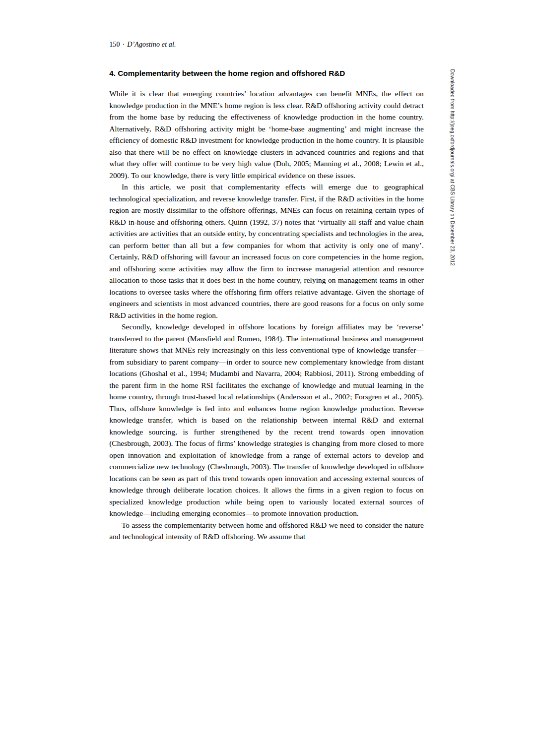150·D’Agostino et al.
4. Complementarity between the home region and offshored R&D
While it is clear that emerging countries’ location advantages can benefit MNEs, the effect on knowledge production in the MNE’s home region is less clear. R&D offshoring activity could detract from the home base by reducing the effectiveness of knowledge production in the home country. Alternatively, R&D offshoring activity might be ‘home-base augmenting’ and might increase the efficiency of domestic R&D investment for knowledge production in the home country. It is plausible also that there will be no effect on knowledge clusters in advanced countries and regions and that what they offer will continue to be very high value (Doh, 2005; Manning et al., 2008; Lewin et al., 2009). To our knowledge, there is very little empirical evidence on these issues.
In this article, we posit that complementarity effects will emerge due to geographical technological specialization, and reverse knowledge transfer. First, if the R&D activities in the home region are mostly dissimilar to the offshore offerings, MNEs can focus on retaining certain types of R&D in-house and offshoring others. Quinn (1992, 37) notes that ‘virtually all staff and value chain activities are activities that an outside entity, by concentrating specialists and technologies in the area, can perform better than all but a few companies for whom that activity is only one of many’. Certainly, R&D offshoring will favour an increased focus on core competencies in the home region, and offshoring some activities may allow the firm to increase managerial attention and resource allocation to those tasks that it does best in the home country, relying on management teams in other locations to oversee tasks where the offshoring firm offers relative advantage. Given the shortage of engineers and scientists in most advanced countries, there are good reasons for a focus on only some R&D activities in the home region.
Secondly, knowledge developed in offshore locations by foreign affiliates may be ‘reverse’ transferred to the parent (Mansfield and Romeo, 1984). The international business and management literature shows that MNEs rely increasingly on this less conventional type of knowledge transfer—from subsidiary to parent company—in order to source new complementary knowledge from distant locations (Ghoshal et al., 1994; Mudambi and Navarra, 2004; Rabbiosi, 2011). Strong embedding of the parent firm in the home RSI facilitates the exchange of knowledge and mutual learning in the home country, through trust-based local relationships (Andersson et al., 2002; Forsgren et al., 2005). Thus, offshore knowledge is fed into and enhances home region knowledge production. Reverse knowledge transfer, which is based on the relationship between internal R&D and external knowledge sourcing, is further strengthened by the recent trend towards open innovation (Chesbrough, 2003). The focus of firms’ knowledge strategies is changing from more closed to more open innovation and exploitation of knowledge from a range of external actors to develop and commercialize new technology (Chesbrough, 2003). The transfer of knowledge developed in offshore locations can be seen as part of this trend towards open innovation and accessing external sources of knowledge through deliberate location choices. It allows the firms in a given region to focus on specialized knowledge production while being open to variously located external sources of knowledge—including emerging economies—to promote innovation production.
To assess the complementarity between home and offshored R&D we need to consider the nature and technological intensity of R&D offshoring. We assume that
Downloaded from http://joeg.oxfordjournals.org/ at CBS Library on December 23, 2012